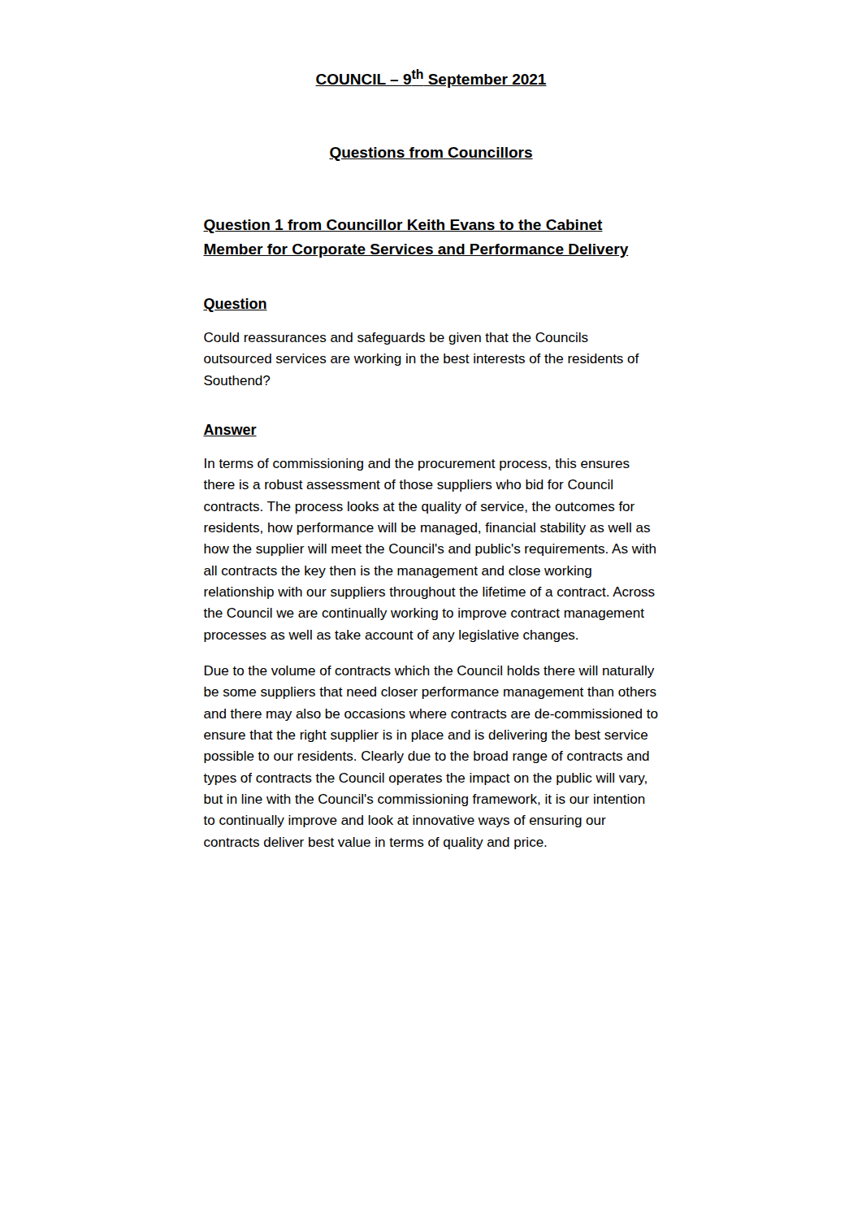COUNCIL – 9th September 2021
Questions from Councillors
Question 1 from Councillor Keith Evans to the Cabinet Member for Corporate Services and Performance Delivery
Question
Could reassurances and safeguards be given that the Councils outsourced services are working in the best interests of the residents of Southend?
Answer
In terms of commissioning and the procurement process, this ensures there is a robust assessment of those suppliers who bid for Council contracts. The process looks at the quality of service, the outcomes for residents, how performance will be managed, financial stability as well as how the supplier will meet the Council's and public's requirements. As with all contracts the key then is the management and close working relationship with our suppliers throughout the lifetime of a contract. Across the Council we are continually working to improve contract management processes as well as take account of any legislative changes.
Due to the volume of contracts which the Council holds there will naturally be some suppliers that need closer performance management than others and there may also be occasions where contracts are de-commissioned to ensure that the right supplier is in place and is delivering the best service possible to our residents. Clearly due to the broad range of contracts and types of contracts the Council operates the impact on the public will vary, but in line with the Council's commissioning framework, it is our intention to continually improve and look at innovative ways of ensuring our contracts deliver best value in terms of quality and price.